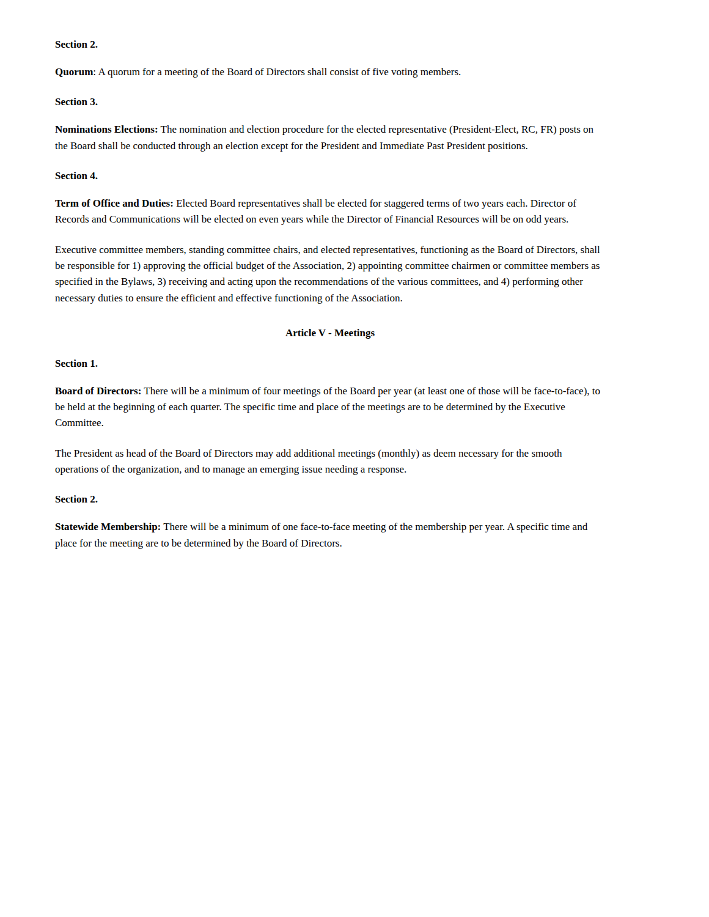Section 2.
Quorum: A quorum for a meeting of the Board of Directors shall consist of five voting members.
Section 3.
Nominations Elections: The nomination and election procedure for the elected representative (President-Elect, RC, FR) posts on the Board shall be conducted through an election except for the President and Immediate Past President positions.
Section 4.
Term of Office and Duties: Elected Board representatives shall be elected for staggered terms of two years each. Director of Records and Communications will be elected on even years while the Director of Financial Resources will be on odd years.
Executive committee members, standing committee chairs, and elected representatives, functioning as the Board of Directors, shall be responsible for 1) approving the official budget of the Association, 2) appointing committee chairmen or committee members as specified in the Bylaws, 3) receiving and acting upon the recommendations of the various committees, and 4) performing other necessary duties to ensure the efficient and effective functioning of the Association.
Article V - Meetings
Section 1.
Board of Directors: There will be a minimum of four meetings of the Board per year (at least one of those will be face-to-face), to be held at the beginning of each quarter. The specific time and place of the meetings are to be determined by the Executive Committee.
The President as head of the Board of Directors may add additional meetings (monthly) as deem necessary for the smooth operations of the organization, and to manage an emerging issue needing a response.
Section 2.
Statewide Membership: There will be a minimum of one face-to-face meeting of the membership per year. A specific time and place for the meeting are to be determined by the Board of Directors.